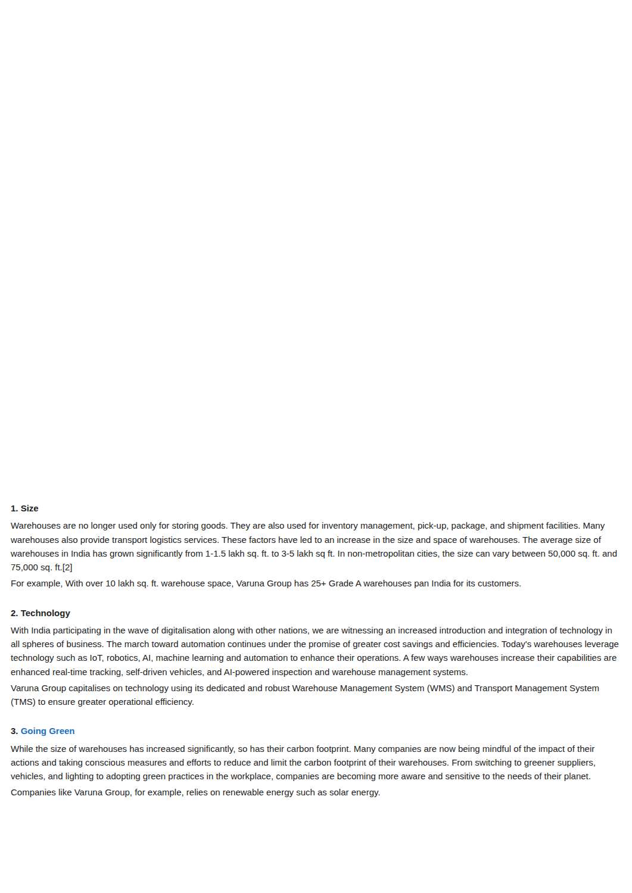1. Size
Warehouses are no longer used only for storing goods. They are also used for inventory management, pick-up, package, and shipment facilities. Many warehouses also provide transport logistics services. These factors have led to an increase in the size and space of warehouses. The average size of warehouses in India has grown significantly from 1-1.5 lakh sq. ft. to 3-5 lakh sq ft. In non-metropolitan cities, the size can vary between 50,000 sq. ft. and 75,000 sq. ft.[2]
For example, With over 10 lakh sq. ft. warehouse space, Varuna Group has 25+ Grade A warehouses pan India for its customers.
2. Technology
With India participating in the wave of digitalisation along with other nations, we are witnessing an increased introduction and integration of technology in all spheres of business. The march toward automation continues under the promise of greater cost savings and efficiencies. Today's warehouses leverage technology such as IoT, robotics, AI, machine learning and automation to enhance their operations. A few ways warehouses increase their capabilities are enhanced real-time tracking, self-driven vehicles, and AI-powered inspection and warehouse management systems.
Varuna Group capitalises on technology using its dedicated and robust Warehouse Management System (WMS) and Transport Management System (TMS) to ensure greater operational efficiency.
3. Going Green
While the size of warehouses has increased significantly, so has their carbon footprint. Many companies are now being mindful of the impact of their actions and taking conscious measures and efforts to reduce and limit the carbon footprint of their warehouses. From switching to greener suppliers, vehicles, and lighting to adopting green practices in the workplace, companies are becoming more aware and sensitive to the needs of their planet.
Companies like Varuna Group, for example, relies on renewable energy such as solar energy.